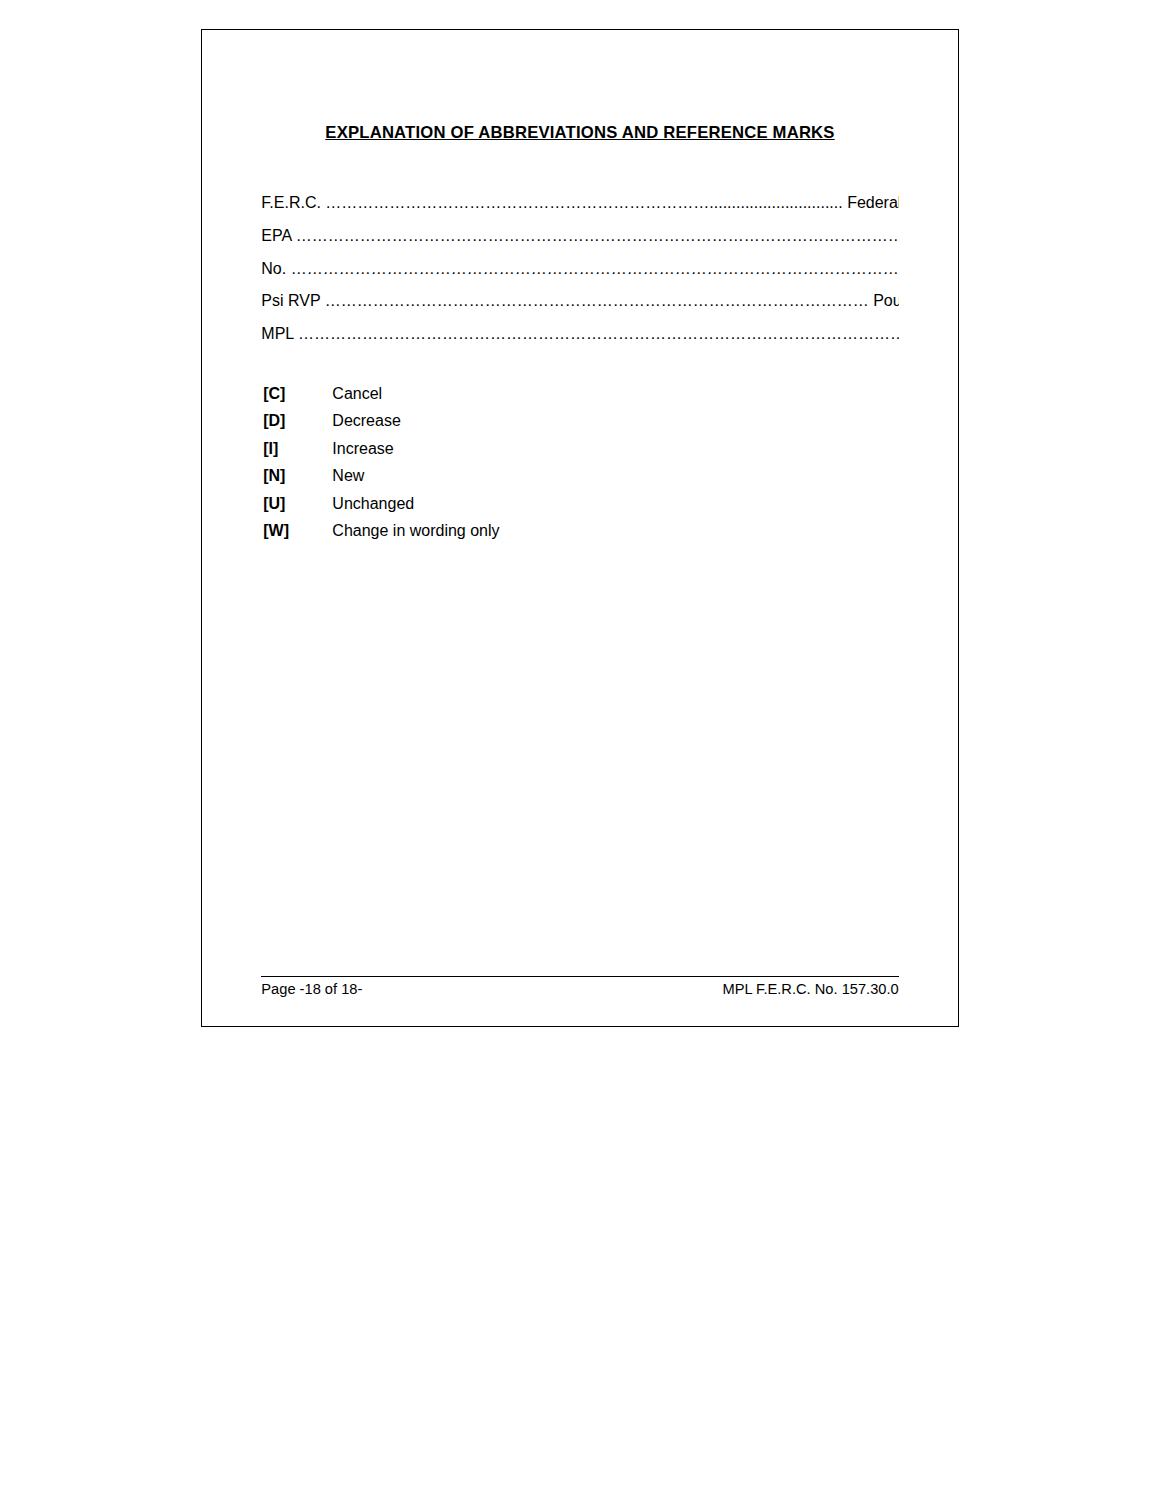EXPLANATION OF ABBREVIATIONS AND REFERENCE MARKS
F.E.R.C. ……………………………………………………………….............................. Federal Energy Regulatory Commission
EPA ……………………………………………………………………………………………………………… Environmental Protection Agency
No. ………………………………………………………………………………………………………………………………………………………… Number
Psi RVP ………………………………………………………………………………………… Pounds per square inch Reid Vapor Pressure
MPL ………………………………………………………………………………………………………………… Magellan Pipeline Company, L.P.
| [C] | Cancel |
| [D] | Decrease |
| [I] | Increase |
| [N] | New |
| [U] | Unchanged |
| [W] | Change in wording only |
Page -18 of 18- MPL F.E.R.C. No. 157.30.0